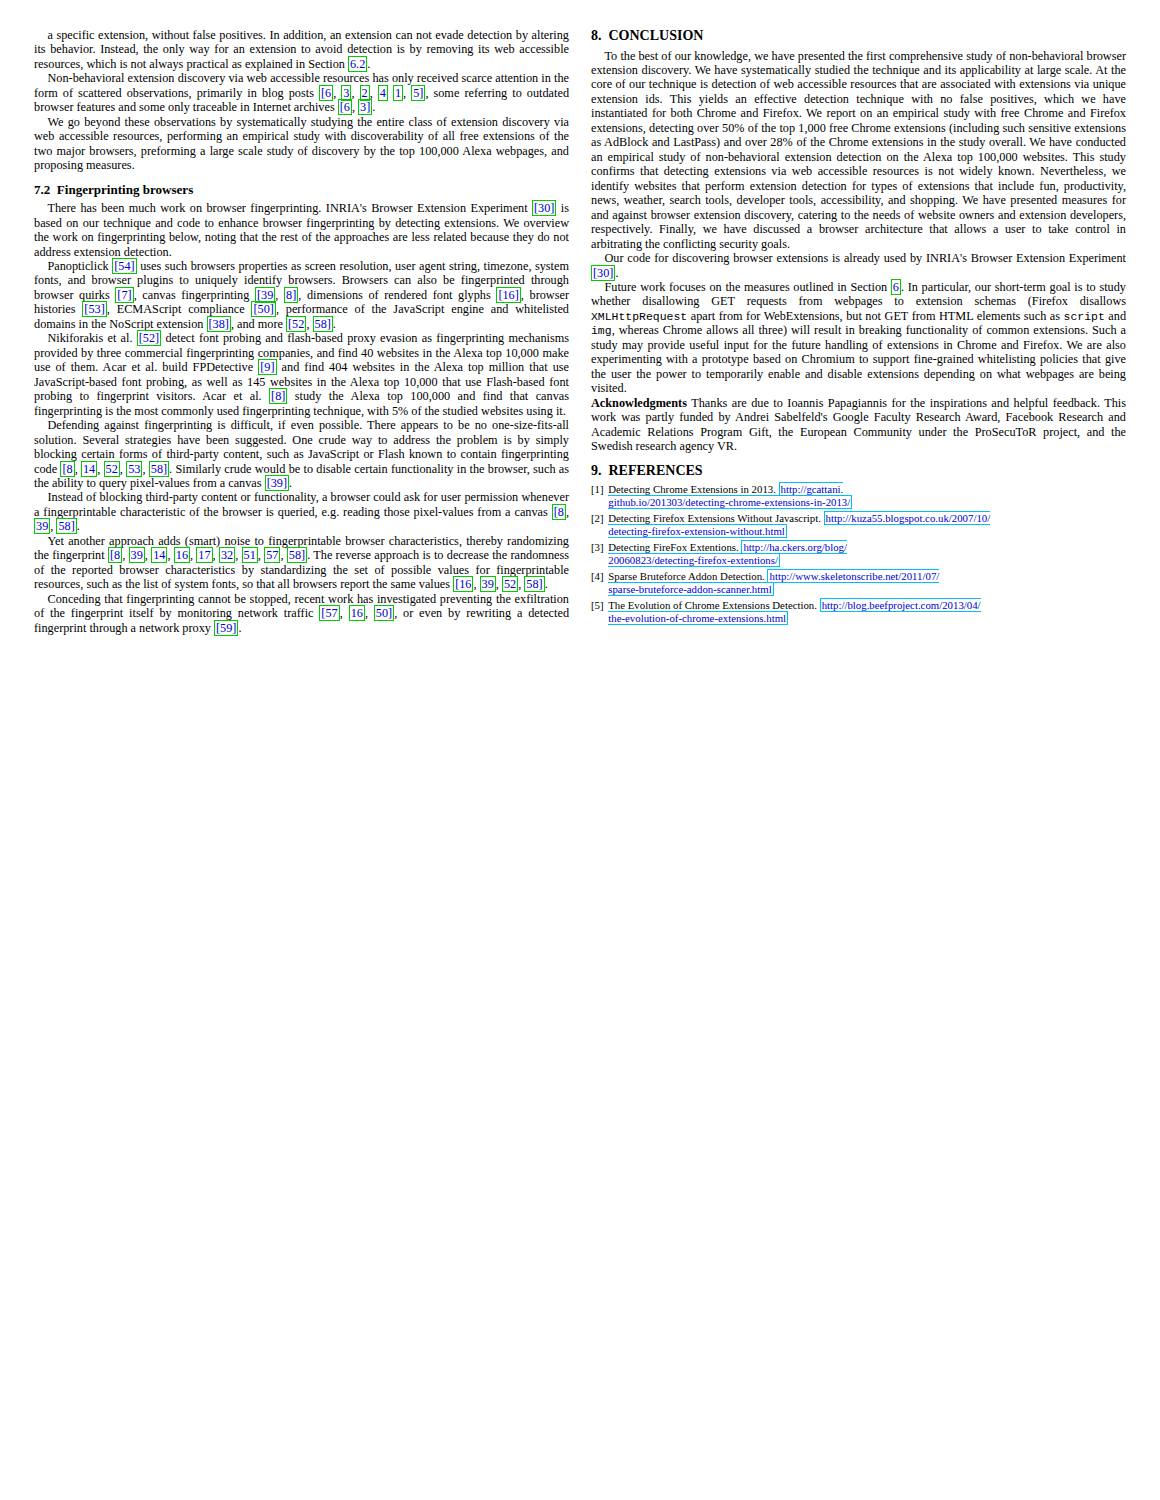a specific extension, without false positives. In addition, an extension can not evade detection by altering its behavior. Instead, the only way for an extension to avoid detection is by removing its web accessible resources, which is not always practical as explained in Section 6.2.
Non-behavioral extension discovery via web accessible resources has only received scarce attention in the form of scattered observations, primarily in blog posts [6, 3, 2, 4 1, 5], some referring to outdated browser features and some only traceable in Internet archives [6, 3].
We go beyond these observations by systematically studying the entire class of extension discovery via web accessible resources, performing an empirical study with discoverability of all free extensions of the two major browsers, preforming a large scale study of discovery by the top 100,000 Alexa webpages, and proposing measures.
7.2 Fingerprinting browsers
There has been much work on browser fingerprinting. INRIA's Browser Extension Experiment [30] is based on our technique and code to enhance browser fingerprinting by detecting extensions. We overview the work on fingerprinting below, noting that the rest of the approaches are less related because they do not address extension detection.
Panopticlick [54] uses such browsers properties as screen resolution, user agent string, timezone, system fonts, and browser plugins to uniquely identify browsers. Browsers can also be fingerprinted through browser quirks [7], canvas fingerprinting [39, 8], dimensions of rendered font glyphs [16], browser histories [53], ECMAScript compliance [50], performance of the JavaScript engine and whitelisted domains in the NoScript extension [38], and more [52, 58].
Nikiforakis et al. [52] detect font probing and flash-based proxy evasion as fingerprinting mechanisms provided by three commercial fingerprinting companies, and find 40 websites in the Alexa top 10,000 make use of them. Acar et al. build FPDetective [9] and find 404 websites in the Alexa top million that use JavaScript-based font probing, as well as 145 websites in the Alexa top 10,000 that use Flash-based font probing to fingerprint visitors. Acar et al. [8] study the Alexa top 100,000 and find that canvas fingerprinting is the most commonly used fingerprinting technique, with 5% of the studied websites using it.
Defending against fingerprinting is difficult, if even possible. There appears to be no one-size-fits-all solution. Several strategies have been suggested. One crude way to address the problem is by simply blocking certain forms of third-party content, such as JavaScript or Flash known to contain fingerprinting code [8, 14, 52, 53, 58]. Similarly crude would be to disable certain functionality in the browser, such as the ability to query pixel-values from a canvas [39].
Instead of blocking third-party content or functionality, a browser could ask for user permission whenever a fingerprintable characteristic of the browser is queried, e.g. reading those pixel-values from a canvas [8, 39, 58].
Yet another approach adds (smart) noise to fingerprintable browser characteristics, thereby randomizing the fingerprint [8, 39, 14, 16, 17, 32, 51, 57, 58]. The reverse approach is to decrease the randomness of the reported browser characteristics by standardizing the set of possible values for fingerprintable resources, such as the list of system fonts, so that all browsers report the same values [16, 39, 52, 58].
Conceding that fingerprinting cannot be stopped, recent work has investigated preventing the exfiltration of the fingerprint itself by monitoring network traffic [57, 16, 50], or even by rewriting a detected fingerprint through a network proxy [59].
8. CONCLUSION
To the best of our knowledge, we have presented the first comprehensive study of non-behavioral browser extension discovery. We have systematically studied the technique and its applicability at large scale. At the core of our technique is detection of web accessible resources that are associated with extensions via unique extension ids. This yields an effective detection technique with no false positives, which we have instantiated for both Chrome and Firefox. We report on an empirical study with free Chrome and Firefox extensions, detecting over 50% of the top 1,000 free Chrome extensions (including such sensitive extensions as AdBlock and LastPass) and over 28% of the Chrome extensions in the study overall. We have conducted an empirical study of non-behavioral extension detection on the Alexa top 100,000 websites. This study confirms that detecting extensions via web accessible resources is not widely known. Nevertheless, we identify websites that perform extension detection for types of extensions that include fun, productivity, news, weather, search tools, developer tools, accessibility, and shopping. We have presented measures for and against browser extension discovery, catering to the needs of website owners and extension developers, respectively. Finally, we have discussed a browser architecture that allows a user to take control in arbitrating the conflicting security goals.
Our code for discovering browser extensions is already used by INRIA's Browser Extension Experiment [30].
Future work focuses on the measures outlined in Section 6. In particular, our short-term goal is to study whether disallowing GET requests from webpages to extension schemas (Firefox disallows XMLHttpRequest apart from for WebExtensions, but not GET from HTML elements such as script and img, whereas Chrome allows all three) will result in breaking functionality of common extensions. Such a study may provide useful input for the future handling of extensions in Chrome and Firefox. We are also experimenting with a prototype based on Chromium to support fine-grained whitelisting policies that give the user the power to temporarily enable and disable extensions depending on what webpages are being visited.
Acknowledgments Thanks are due to Ioannis Papagiannis for the inspirations and helpful feedback. This work was partly funded by Andrei Sabelfeld's Google Faculty Research Award, Facebook Research and Academic Relations Program Gift, the European Community under the ProSecuToR project, and the Swedish research agency VR.
9. REFERENCES
[1] Detecting Chrome Extensions in 2013. http://gcattani.
github.io/201303/detecting-chrome-extensions-in-2013/
[2] Detecting Firefox Extensions Without Javascript. http://kuza55.blogspot.co.uk/2007/10/
detecting-firefox-extension-without.html
[3] Detecting FireFox Extentions. http://ha.ckers.org/blog/
20060823/detecting-firefox-extentions/
[4] Sparse Bruteforce Addon Detection. http://www.skeletonscribe.net/2011/07/
sparse-bruteforce-addon-scanner.html
[5] The Evolution of Chrome Extensions Detection. http://blog.beefproject.com/2013/04/
the-evolution-of-chrome-extensions.html